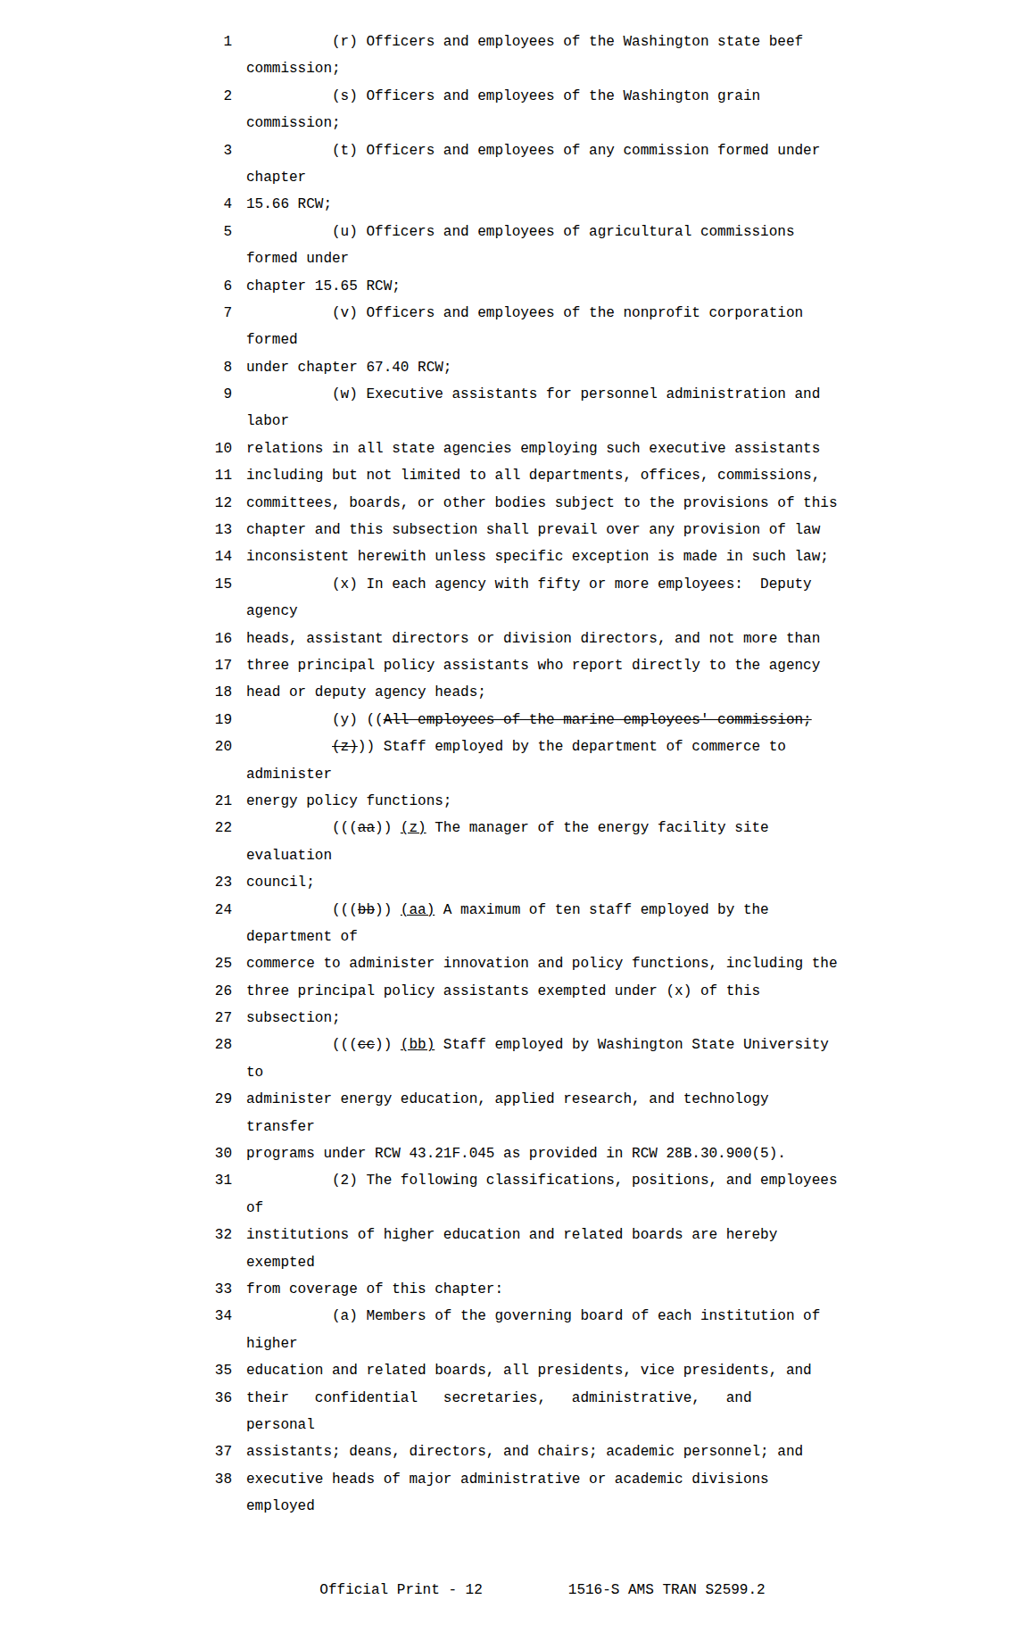(r) Officers and employees of the Washington state beef commission;
(s) Officers and employees of the Washington grain commission;
(t) Officers and employees of any commission formed under chapter
15.66 RCW;
(u) Officers and employees of agricultural commissions formed under
chapter 15.65 RCW;
(v) Officers and employees of the nonprofit corporation formed
under chapter 67.40 RCW;
(w) Executive assistants for personnel administration and labor
relations in all state agencies employing such executive assistants
including but not limited to all departments, offices, commissions,
committees, boards, or other bodies subject to the provisions of this
chapter and this subsection shall prevail over any provision of law
inconsistent herewith unless specific exception is made in such law;
(x) In each agency with fifty or more employees: Deputy agency
heads, assistant directors or division directors, and not more than
three principal policy assistants who report directly to the agency
head or deputy agency heads;
(y) ((All employees of the marine employees' commission;
(z))) Staff employed by the department of commerce to administer
energy policy functions;
(((aa)) (z) The manager of the energy facility site evaluation
council;
(((bb)) (aa) A maximum of ten staff employed by the department of
commerce to administer innovation and policy functions, including the
three principal policy assistants exempted under (x) of this
subsection;
(((cc)) (bb) Staff employed by Washington State University to
administer energy education, applied research, and technology transfer
programs under RCW 43.21F.045 as provided in RCW 28B.30.900(5).
(2) The following classifications, positions, and employees of
institutions of higher education and related boards are hereby exempted
from coverage of this chapter:
(a) Members of the governing board of each institution of higher
education and related boards, all presidents, vice presidents, and
their confidential secretaries, administrative, and personal
assistants; deans, directors, and chairs; academic personnel; and
executive heads of major administrative or academic divisions employed
Official Print - 12 1516-S AMS TRAN S2599.2